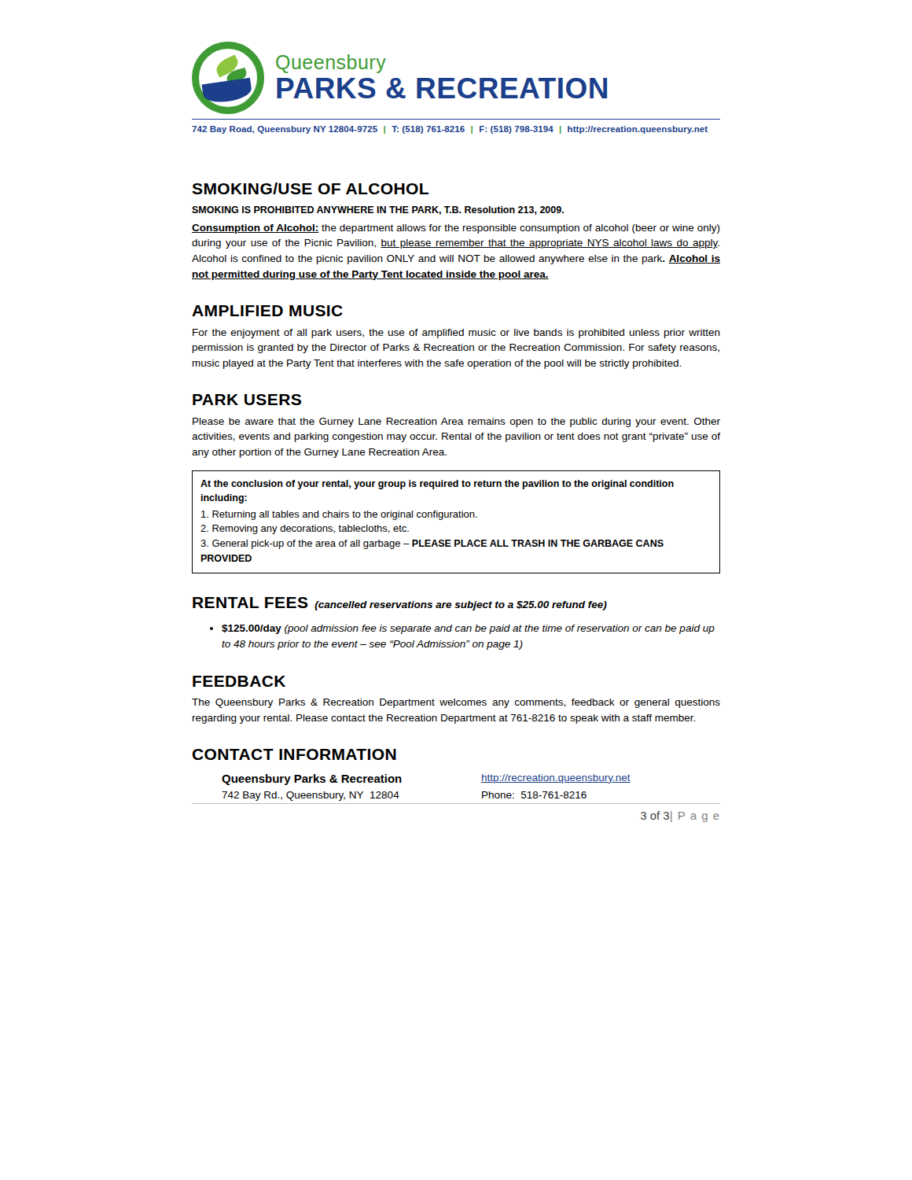Queensbury
PARKS & RECREATION
742 Bay Road, Queensbury NY 12804-9725 | T: (518) 761-8216 | F: (518) 798-3194 | http://recreation.queensbury.net
SMOKING/USE OF ALCOHOL
SMOKING IS PROHIBITED ANYWHERE IN THE PARK, T.B. Resolution 213, 2009.
Consumption of Alcohol: the department allows for the responsible consumption of alcohol (beer or wine only) during your use of the Picnic Pavilion, but please remember that the appropriate NYS alcohol laws do apply. Alcohol is confined to the picnic pavilion ONLY and will NOT be allowed anywhere else in the park. Alcohol is not permitted during use of the Party Tent located inside the pool area.
AMPLIFIED MUSIC
For the enjoyment of all park users, the use of amplified music or live bands is prohibited unless prior written permission is granted by the Director of Parks & Recreation or the Recreation Commission. For safety reasons, music played at the Party Tent that interferes with the safe operation of the pool will be strictly prohibited.
PARK USERS
Please be aware that the Gurney Lane Recreation Area remains open to the public during your event. Other activities, events and parking congestion may occur. Rental of the pavilion or tent does not grant “private” use of any other portion of the Gurney Lane Recreation Area.
At the conclusion of your rental, your group is required to return the pavilion to the original condition including:
1. Returning all tables and chairs to the original configuration.
2. Removing any decorations, tablecloths, etc.
3. General pick-up of the area of all garbage – PLEASE PLACE ALL TRASH IN THE GARBAGE CANS PROVIDED
RENTAL FEES
(cancelled reservations are subject to a $25.00 refund fee)
$125.00/day (pool admission fee is separate and can be paid at the time of reservation or can be paid up to 48 hours prior to the event – see “Pool Admission” on page 1)
FEEDBACK
The Queensbury Parks & Recreation Department welcomes any comments, feedback or general questions regarding your rental. Please contact the Recreation Department at 761-8216 to speak with a staff member.
CONTACT INFORMATION
Queensbury Parks & Recreation
http://recreation.queensbury.net
742 Bay Rd., Queensbury, NY 12804
Phone: 518-761-8216
3 of 3| P a g e